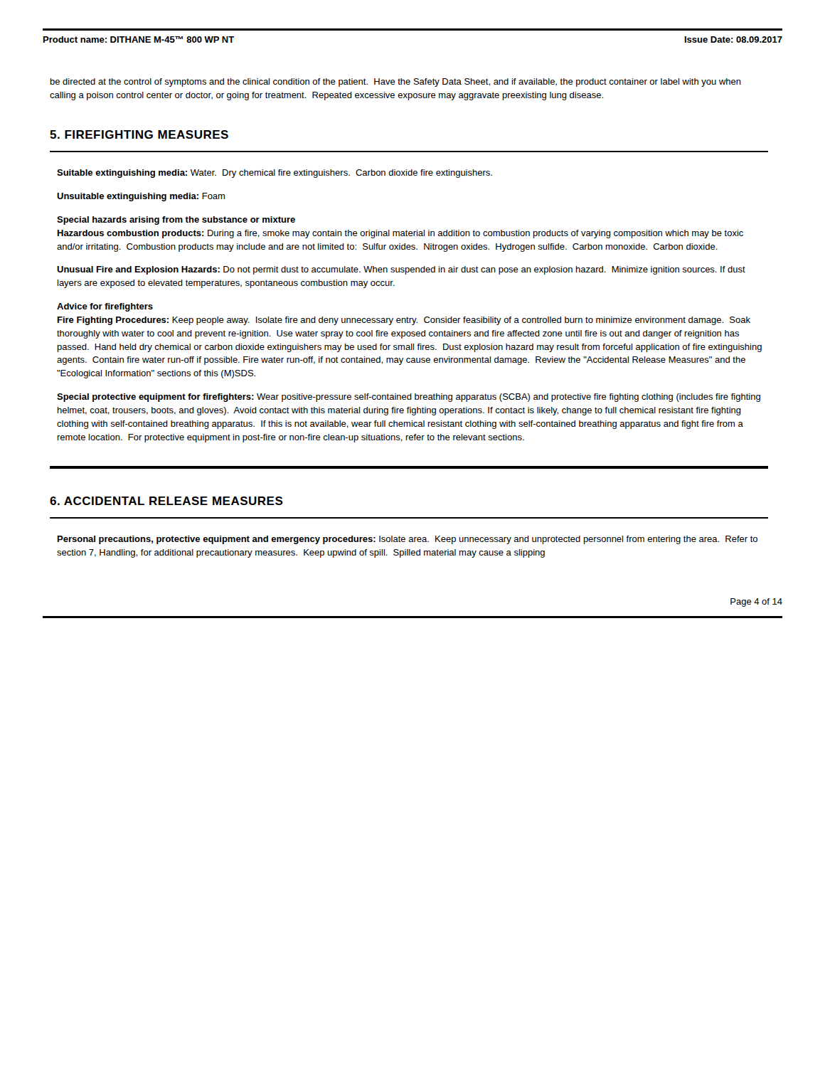Product name: DITHANE M-45™ 800 WP NT Issue Date: 08.09.2017
be directed at the control of symptoms and the clinical condition of the patient. Have the Safety Data Sheet, and if available, the product container or label with you when calling a poison control center or doctor, or going for treatment. Repeated excessive exposure may aggravate preexisting lung disease.
5. FIREFIGHTING MEASURES
Suitable extinguishing media: Water. Dry chemical fire extinguishers. Carbon dioxide fire extinguishers.
Unsuitable extinguishing media: Foam
Special hazards arising from the substance or mixture
Hazardous combustion products: During a fire, smoke may contain the original material in addition to combustion products of varying composition which may be toxic and/or irritating. Combustion products may include and are not limited to: Sulfur oxides. Nitrogen oxides. Hydrogen sulfide. Carbon monoxide. Carbon dioxide.
Unusual Fire and Explosion Hazards: Do not permit dust to accumulate. When suspended in air dust can pose an explosion hazard. Minimize ignition sources. If dust layers are exposed to elevated temperatures, spontaneous combustion may occur.
Advice for firefighters
Fire Fighting Procedures: Keep people away. Isolate fire and deny unnecessary entry. Consider feasibility of a controlled burn to minimize environment damage. Soak thoroughly with water to cool and prevent re-ignition. Use water spray to cool fire exposed containers and fire affected zone until fire is out and danger of reignition has passed. Hand held dry chemical or carbon dioxide extinguishers may be used for small fires. Dust explosion hazard may result from forceful application of fire extinguishing agents. Contain fire water run-off if possible. Fire water run-off, if not contained, may cause environmental damage. Review the "Accidental Release Measures" and the "Ecological Information" sections of this (M)SDS.
Special protective equipment for firefighters: Wear positive-pressure self-contained breathing apparatus (SCBA) and protective fire fighting clothing (includes fire fighting helmet, coat, trousers, boots, and gloves). Avoid contact with this material during fire fighting operations. If contact is likely, change to full chemical resistant fire fighting clothing with self-contained breathing apparatus. If this is not available, wear full chemical resistant clothing with self-contained breathing apparatus and fight fire from a remote location. For protective equipment in post-fire or non-fire clean-up situations, refer to the relevant sections.
6. ACCIDENTAL RELEASE MEASURES
Personal precautions, protective equipment and emergency procedures: Isolate area. Keep unnecessary and unprotected personnel from entering the area. Refer to section 7, Handling, for additional precautionary measures. Keep upwind of spill. Spilled material may cause a slipping
Page 4 of 14